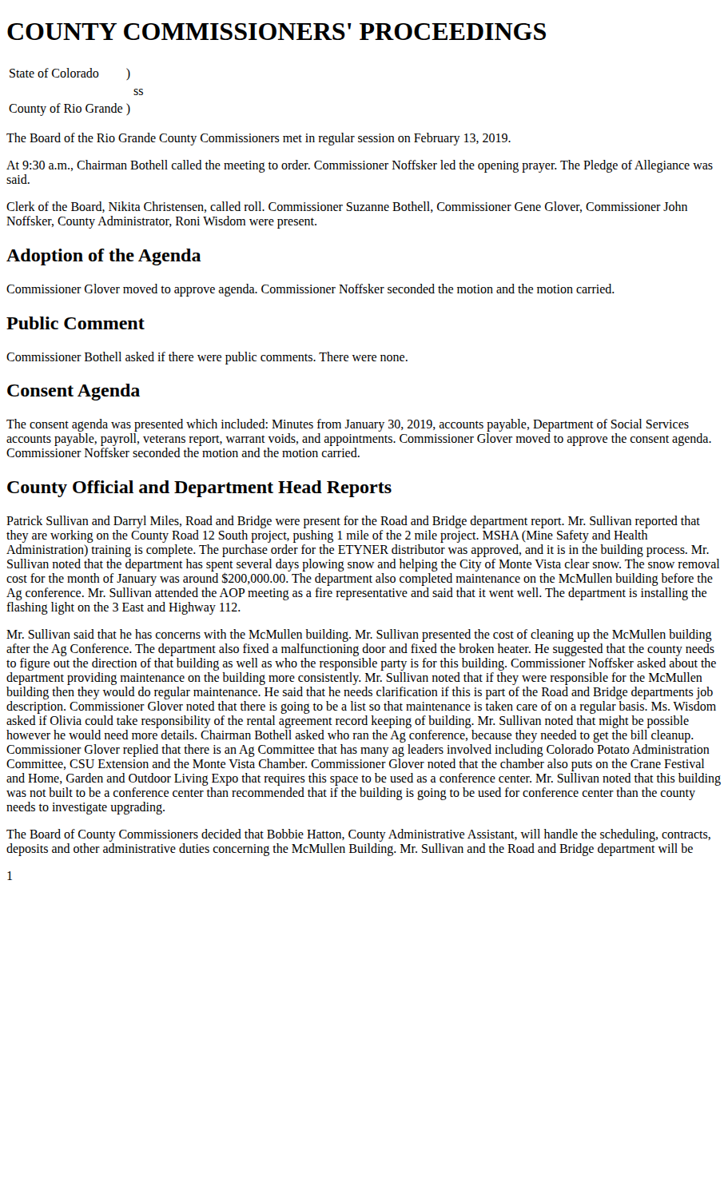COUNTY COMMISSIONERS' PROCEEDINGS
| State of Colorado | ) | |
| | | ss |
| County of Rio Grande | ) | |
The Board of the Rio Grande County Commissioners met in regular session on February 13, 2019.
At 9:30 a.m., Chairman Bothell called the meeting to order. Commissioner Noffsker led the opening prayer. The Pledge of Allegiance was said.
Clerk of the Board, Nikita Christensen, called roll. Commissioner Suzanne Bothell, Commissioner Gene Glover, Commissioner John Noffsker, County Administrator, Roni Wisdom were present.
Adoption of the Agenda
Commissioner Glover moved to approve agenda. Commissioner Noffsker seconded the motion and the motion carried.
Public Comment
Commissioner Bothell asked if there were public comments. There were none.
Consent Agenda
The consent agenda was presented which included: Minutes from January 30, 2019, accounts payable, Department of Social Services accounts payable, payroll, veterans report, warrant voids, and appointments. Commissioner Glover moved to approve the consent agenda. Commissioner Noffsker seconded the motion and the motion carried.
County Official and Department Head Reports
Patrick Sullivan and Darryl Miles, Road and Bridge were present for the Road and Bridge department report. Mr. Sullivan reported that they are working on the County Road 12 South project, pushing 1 mile of the 2 mile project. MSHA (Mine Safety and Health Administration) training is complete. The purchase order for the ETYNER distributor was approved, and it is in the building process. Mr. Sullivan noted that the department has spent several days plowing snow and helping the City of Monte Vista clear snow. The snow removal cost for the month of January was around $200,000.00. The department also completed maintenance on the McMullen building before the Ag conference. Mr. Sullivan attended the AOP meeting as a fire representative and said that it went well. The department is installing the flashing light on the 3 East and Highway 112.
Mr. Sullivan said that he has concerns with the McMullen building. Mr. Sullivan presented the cost of cleaning up the McMullen building after the Ag Conference. The department also fixed a malfunctioning door and fixed the broken heater. He suggested that the county needs to figure out the direction of that building as well as who the responsible party is for this building. Commissioner Noffsker asked about the department providing maintenance on the building more consistently. Mr. Sullivan noted that if they were responsible for the McMullen building then they would do regular maintenance. He said that he needs clarification if this is part of the Road and Bridge departments job description. Commissioner Glover noted that there is going to be a list so that maintenance is taken care of on a regular basis. Ms. Wisdom asked if Olivia could take responsibility of the rental agreement record keeping of building. Mr. Sullivan noted that might be possible however he would need more details. Chairman Bothell asked who ran the Ag conference, because they needed to get the bill cleanup. Commissioner Glover replied that there is an Ag Committee that has many ag leaders involved including Colorado Potato Administration Committee, CSU Extension and the Monte Vista Chamber. Commissioner Glover noted that the chamber also puts on the Crane Festival and Home, Garden and Outdoor Living Expo that requires this space to be used as a conference center. Mr. Sullivan noted that this building was not built to be a conference center than recommended that if the building is going to be used for conference center than the county needs to investigate upgrading.
The Board of County Commissioners decided that Bobbie Hatton, County Administrative Assistant, will handle the scheduling, contracts, deposits and other administrative duties concerning the McMullen Building. Mr. Sullivan and the Road and Bridge department will be
1